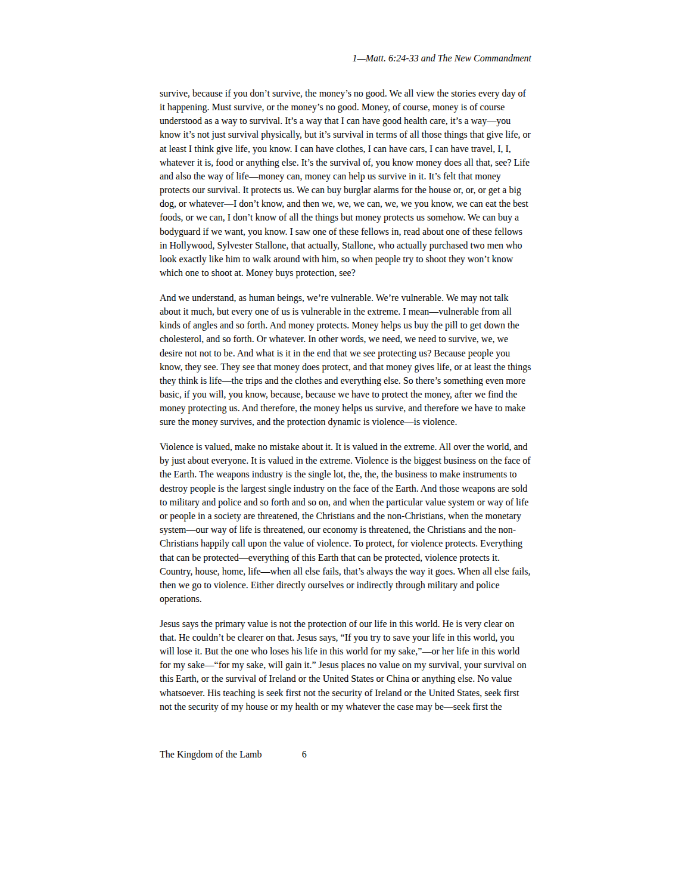1—Matt. 6:24-33 and The New Commandment
survive, because if you don’t survive, the money’s no good. We all view the stories every day of it happening. Must survive, or the money’s no good. Money, of course, money is of course understood as a way to survival. It’s a way that I can have good health care, it’s a way—you know it’s not just survival physically, but it’s survival in terms of all those things that give life, or at least I think give life, you know. I can have clothes, I can have cars, I can have travel, I, I, whatever it is, food or anything else. It’s the survival of, you know money does all that, see? Life and also the way of life—money can, money can help us survive in it. It’s felt that money protects our survival. It protects us. We can buy burglar alarms for the house or, or, or get a big dog, or whatever—I don’t know, and then we, we, we can, we, we you know, we can eat the best foods, or we can, I don’t know of all the things but money protects us somehow. We can buy a bodyguard if we want, you know. I saw one of these fellows in, read about one of these fellows in Hollywood, Sylvester Stallone, that actually, Stallone, who actually purchased two men who look exactly like him to walk around with him, so when people try to shoot they won’t know which one to shoot at. Money buys protection, see?
And we understand, as human beings, we’re vulnerable. We’re vulnerable. We may not talk about it much, but every one of us is vulnerable in the extreme. I mean—vulnerable from all kinds of angles and so forth. And money protects. Money helps us buy the pill to get down the cholesterol, and so forth. Or whatever. In other words, we need, we need to survive, we, we desire not not to be. And what is it in the end that we see protecting us? Because people you know, they see. They see that money does protect, and that money gives life, or at least the things they think is life—the trips and the clothes and everything else. So there’s something even more basic, if you will, you know, because, because we have to protect the money, after we find the money protecting us. And therefore, the money helps us survive, and therefore we have to make sure the money survives, and the protection dynamic is violence—is violence.
Violence is valued, make no mistake about it. It is valued in the extreme. All over the world, and by just about everyone. It is valued in the extreme. Violence is the biggest business on the face of the Earth. The weapons industry is the single lot, the, the, the business to make instruments to destroy people is the largest single industry on the face of the Earth. And those weapons are sold to military and police and so forth and so on, and when the particular value system or way of life or people in a society are threatened, the Christians and the non-Christians, when the monetary system—our way of life is threatened, our economy is threatened, the Christians and the non-Christians happily call upon the value of violence. To protect, for violence protects. Everything that can be protected—everything of this Earth that can be protected, violence protects it. Country, house, home, life—when all else fails, that’s always the way it goes. When all else fails, then we go to violence. Either directly ourselves or indirectly through military and police operations.
Jesus says the primary value is not the protection of our life in this world. He is very clear on that. He couldn’t be clearer on that. Jesus says, “If you try to save your life in this world, you will lose it. But the one who loses his life in this world for my sake,”—or her life in this world for my sake—“for my sake, will gain it.” Jesus places no value on my survival, your survival on this Earth, or the survival of Ireland or the United States or China or anything else. No value whatsoever. His teaching is seek first not the security of Ireland or the United States, seek first not the security of my house or my health or my whatever the case may be—seek first the
The Kingdom of the Lamb 6